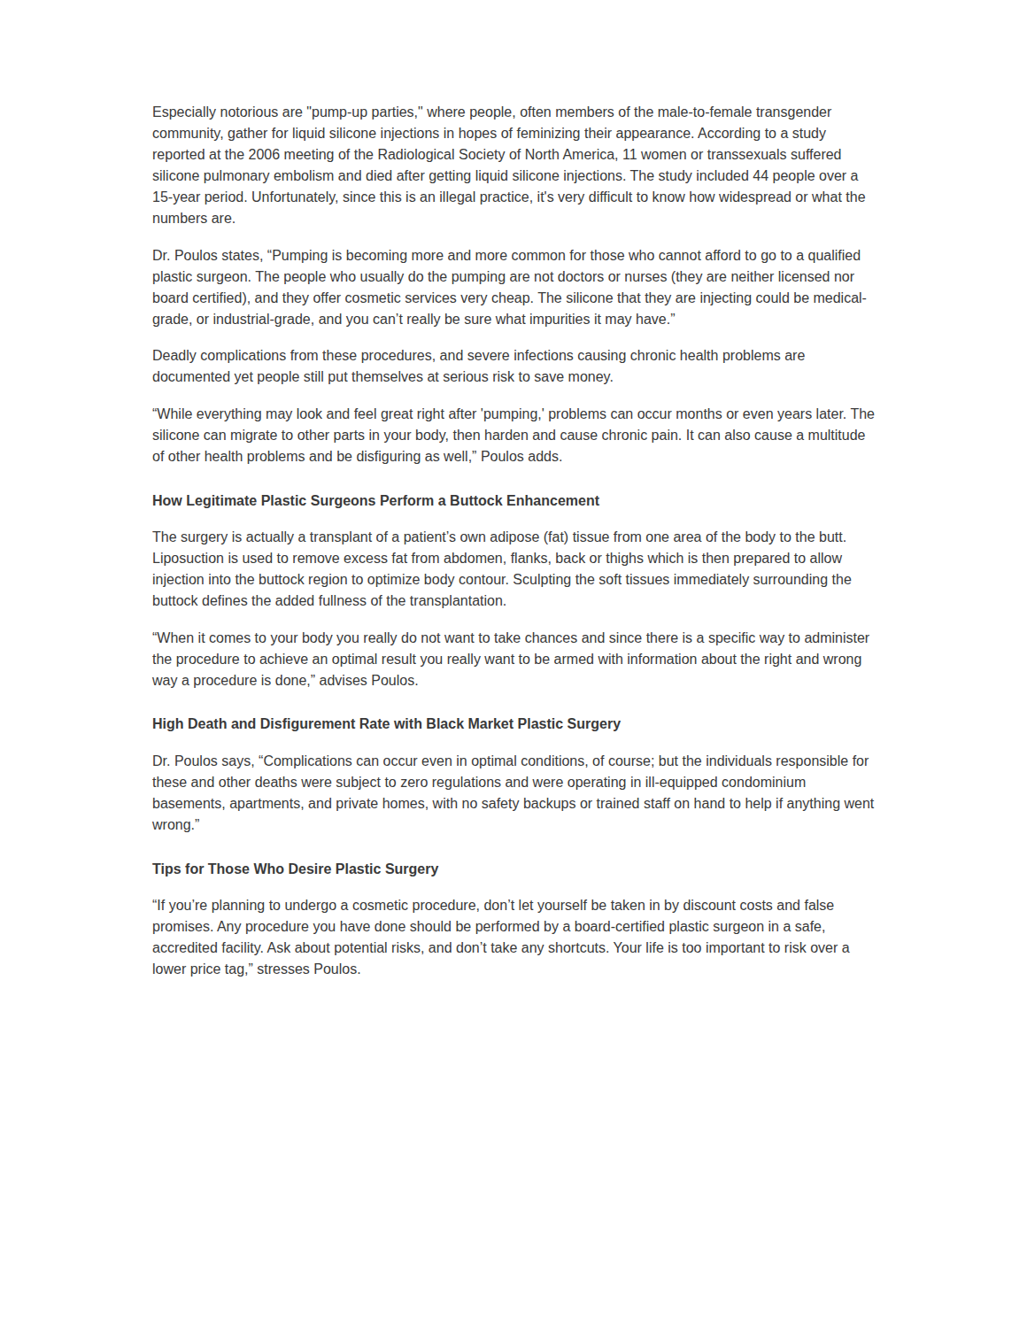Especially notorious are "pump-up parties," where people, often members of the male-to-female transgender community, gather for liquid silicone injections in hopes of feminizing their appearance. According to a study reported at the 2006 meeting of the Radiological Society of North America, 11 women or transsexuals suffered silicone pulmonary embolism and died after getting liquid silicone injections. The study included 44 people over a 15-year period. Unfortunately, since this is an illegal practice, it's very difficult to know how widespread or what the numbers are.
Dr. Poulos states, “Pumping is becoming more and more common for those who cannot afford to go to a qualified plastic surgeon. The people who usually do the pumping are not doctors or nurses (they are neither licensed nor board certified), and they offer cosmetic services very cheap. The silicone that they are injecting could be medical-grade, or industrial-grade, and you can’t really be sure what impurities it may have.”
Deadly complications from these procedures, and severe infections causing chronic health problems are documented yet people still put themselves at serious risk to save money.
“While everything may look and feel great right after 'pumping,' problems can occur months or even years later. The silicone can migrate to other parts in your body, then harden and cause chronic pain. It can also cause a multitude of other health problems and be disfiguring as well,” Poulos adds.
How Legitimate Plastic Surgeons Perform a Buttock Enhancement
The surgery is actually a transplant of a patient’s own adipose (fat) tissue from one area of the body to the butt. Liposuction is used to remove excess fat from abdomen, flanks, back or thighs which is then prepared to allow injection into the buttock region to optimize body contour. Sculpting the soft tissues immediately surrounding the buttock defines the added fullness of the transplantation.
“When it comes to your body you really do not want to take chances and since there is a specific way to administer the procedure to achieve an optimal result you really want to be armed with information about the right and wrong way a procedure is done,” advises Poulos.
High Death and Disfigurement Rate with Black Market Plastic Surgery
Dr. Poulos says, “Complications can occur even in optimal conditions, of course; but the individuals responsible for these and other deaths were subject to zero regulations and were operating in ill-equipped condominium basements, apartments, and private homes, with no safety backups or trained staff on hand to help if anything went wrong.”
Tips for Those Who Desire Plastic Surgery
“If you’re planning to undergo a cosmetic procedure, don’t let yourself be taken in by discount costs and false promises. Any procedure you have done should be performed by a board-certified plastic surgeon in a safe, accredited facility. Ask about potential risks, and don’t take any shortcuts. Your life is too important to risk over a lower price tag,” stresses Poulos.